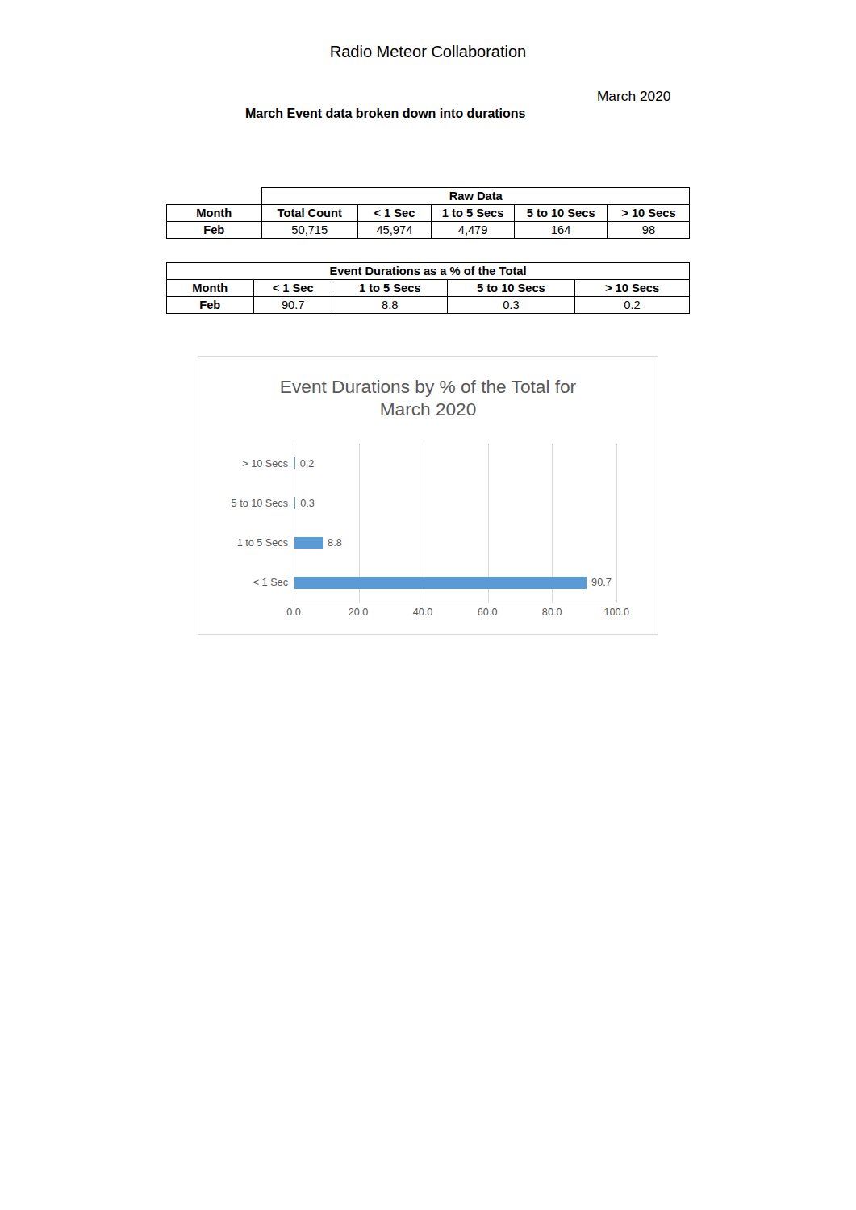Radio Meteor Collaboration
March 2020
March Event data broken down into durations
| | Raw Data |
| Month | Total Count | < 1 Sec | 1 to 5 Secs | 5 to 10 Secs | > 10 Secs |
| Feb | 50,715 | 45,974 | 4,479 | 164 | 98 |
| Event Durations as a % of the Total |
| --- |
| Month | < 1 Sec | 1 to 5 Secs | 5 to 10 Secs | > 10 Secs |
| Feb | 90.7 | 8.8 | 0.3 | 0.2 |
Event Durations by % of the Total for
March 2020
> 10 Secs
0.2
5 to 10 Secs
0.3
1 to 5 Secs
8.8
< 1 Sec
90.7
0.0 20.0 40.0 60.0 80.0 100.0